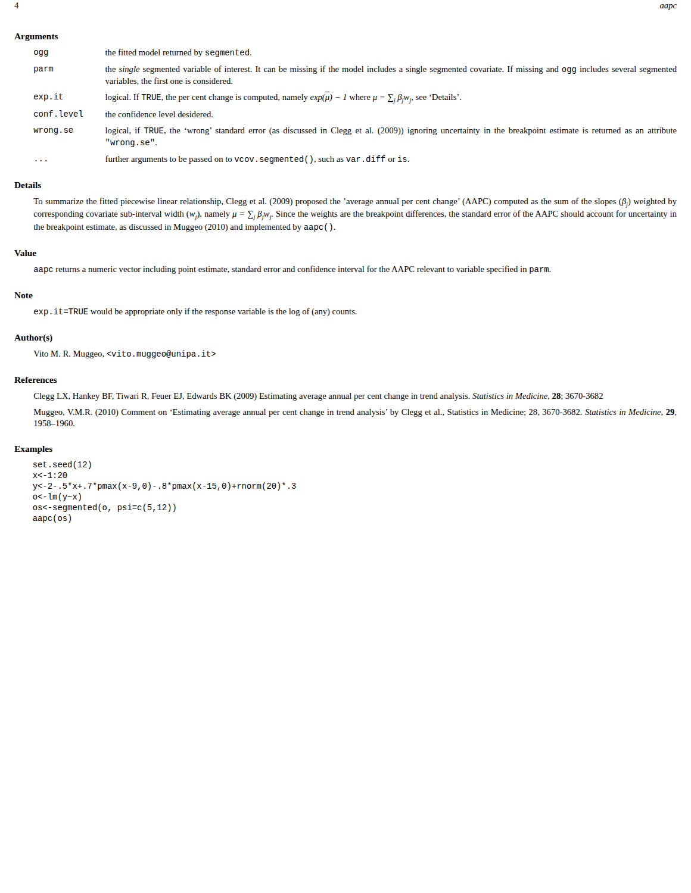4 aapc
Arguments
ogg
the fitted model returned by segmented.
parm
the single segmented variable of interest. It can be missing if the model includes a single segmented covariate. If missing and ogg includes several segmented variables, the first one is considered.
exp.it
logical. If TRUE, the per cent change is computed, namely exp(μ) − 1 where μ = ∑j βjwj, see ‘Details’.
conf.level
the confidence level desidered.
wrong.se
logical, if TRUE, the ‘wrong’ standard error (as discussed in Clegg et al. (2009)) ignoring uncertainty in the breakpoint estimate is returned as an attribute "wrong.se".
...
further arguments to be passed on to vcov.segmented(), such as var.diff or is.
Details
To summarize the fitted piecewise linear relationship, Clegg et al. (2009) proposed the ’average annual per cent change’ (AAPC) computed as the sum of the slopes (βj) weighted by corresponding covariate sub-interval width (wj), namely μ = ∑j βjwj. Since the weights are the breakpoint differences, the standard error of the AAPC should account for uncertainty in the breakpoint estimate, as discussed in Muggeo (2010) and implemented by aapc().
Value
aapc returns a numeric vector including point estimate, standard error and confidence interval for the AAPC relevant to variable specified in parm.
Note
exp.it=TRUE would be appropriate only if the response variable is the log of (any) counts.
Author(s)
Vito M. R. Muggeo, <vito.muggeo@unipa.it>
References
Clegg LX, Hankey BF, Tiwari R, Feuer EJ, Edwards BK (2009) Estimating average annual per cent change in trend analysis. Statistics in Medicine, 28; 3670-3682
Muggeo, V.M.R. (2010) Comment on ‘Estimating average annual per cent change in trend analysis’ by Clegg et al., Statistics in Medicine; 28, 3670-3682. Statistics in Medicine, 29, 1958–1960.
Examples
set.seed(12)
x<-1:20
y<-2-.5*x+.7*pmax(x-9,0)-.8*pmax(x-15,0)+rnorm(20)*.3
o<-lm(y~x)
os<-segmented(o, psi=c(5,12))
aapc(os)